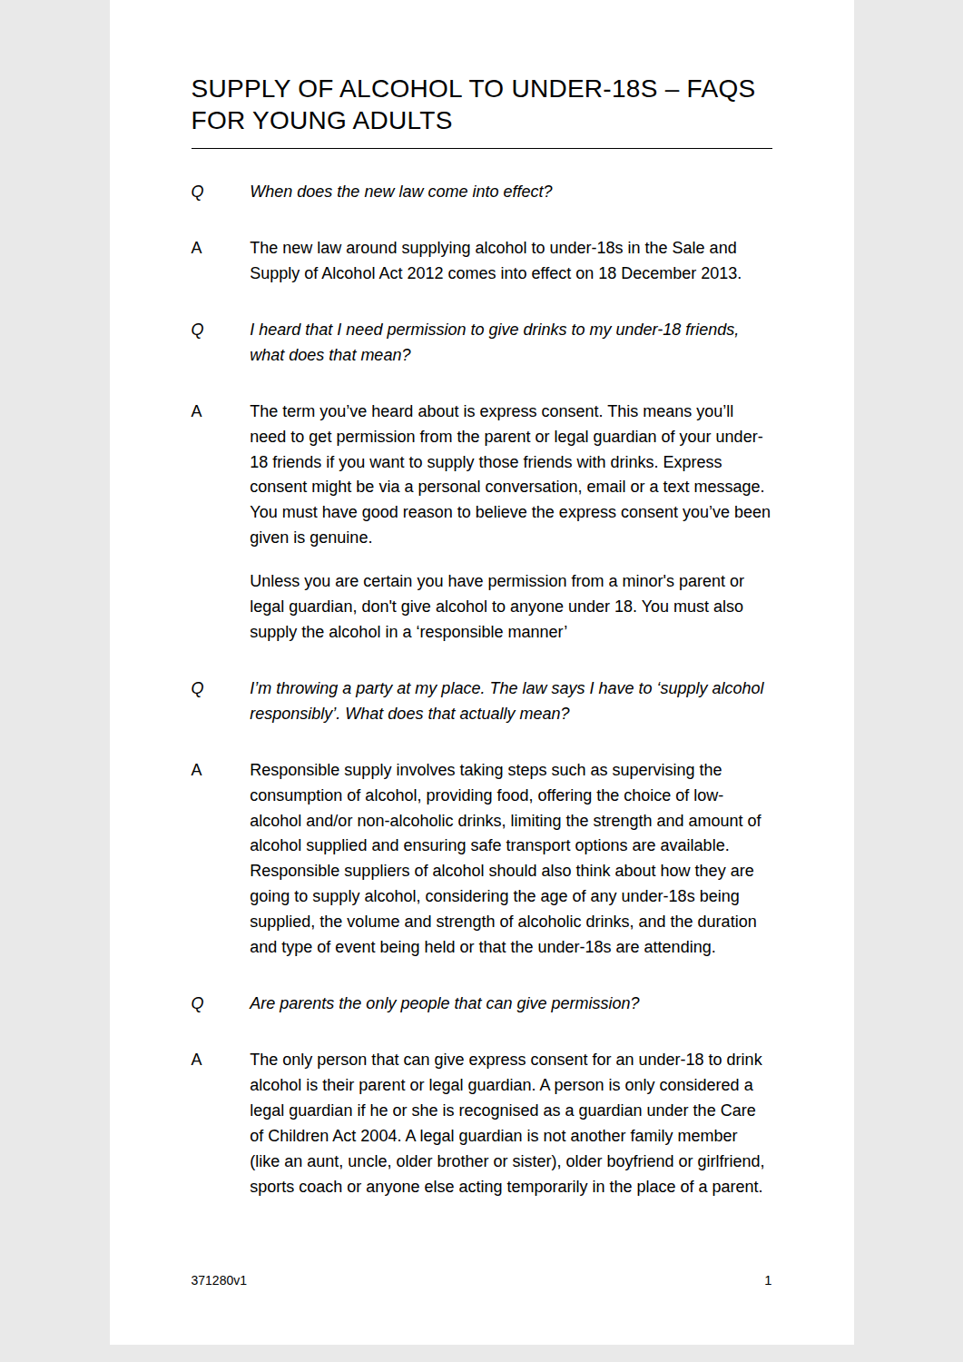SUPPLY OF ALCOHOL TO UNDER-18S – FAQS FOR YOUNG ADULTS
Q
When does the new law come into effect?
A
The new law around supplying alcohol to under-18s in the Sale and Supply of Alcohol Act 2012 comes into effect on 18 December 2013.
Q
I heard that I need permission to give drinks to my under-18 friends, what does that mean?
A
The term you’ve heard about is express consent. This means you’ll need to get permission from the parent or legal guardian of your under-18 friends if you want to supply those friends with drinks. Express consent might be via a personal conversation, email or a text message. You must have good reason to believe the express consent you’ve been given is genuine.
Unless you are certain you have permission from a minor's parent or legal guardian, don't give alcohol to anyone under 18. You must also supply the alcohol in a ‘responsible manner’
Q
I’m throwing a party at my place. The law says I have to ‘supply alcohol responsibly’. What does that actually mean?
A
Responsible supply involves taking steps such as supervising the consumption of alcohol, providing food, offering the choice of low-alcohol and/or non-alcoholic drinks, limiting the strength and amount of alcohol supplied and ensuring safe transport options are available. Responsible suppliers of alcohol should also think about how they are going to supply alcohol, considering the age of any under-18s being supplied, the volume and strength of alcoholic drinks, and the duration and type of event being held or that the under-18s are attending.
Q
Are parents the only people that can give permission?
A
The only person that can give express consent for an under-18 to drink alcohol is their parent or legal guardian. A person is only considered a legal guardian if he or she is recognised as a guardian under the Care of Children Act 2004. A legal guardian is not another family member (like an aunt, uncle, older brother or sister), older boyfriend or girlfriend, sports coach or anyone else acting temporarily in the place of a parent.
371280v1
1